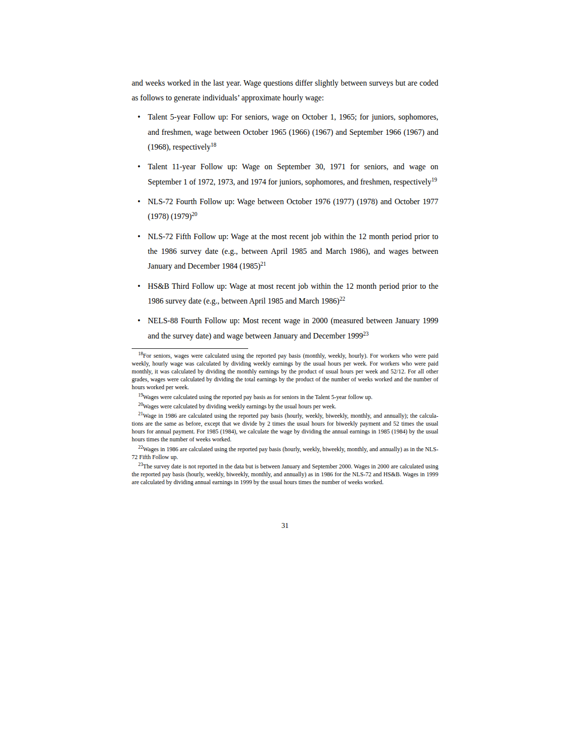and weeks worked in the last year. Wage questions differ slightly between surveys but are coded as follows to generate individuals’ approximate hourly wage:
Talent 5-year Follow up: For seniors, wage on October 1, 1965; for juniors, sophomores, and freshmen, wage between October 1965 (1966) (1967) and September 1966 (1967) and (1968), respectively18
Talent 11-year Follow up: Wage on September 30, 1971 for seniors, and wage on September 1 of 1972, 1973, and 1974 for juniors, sophomores, and freshmen, respectively19
NLS-72 Fourth Follow up: Wage between October 1976 (1977) (1978) and October 1977 (1978) (1979)20
NLS-72 Fifth Follow up: Wage at the most recent job within the 12 month period prior to the 1986 survey date (e.g., between April 1985 and March 1986), and wages between January and December 1984 (1985)21
HS&B Third Follow up: Wage at most recent job within the 12 month period prior to the 1986 survey date (e.g., between April 1985 and March 1986)22
NELS-88 Fourth Follow up: Most recent wage in 2000 (measured between January 1999 and the survey date) and wage between January and December 199923
18For seniors, wages were calculated using the reported pay basis (monthly, weekly, hourly). For workers who were paid weekly, hourly wage was calculated by dividing weekly earnings by the usual hours per week. For workers who were paid monthly, it was calculated by dividing the monthly earnings by the product of usual hours per week and 52/12. For all other grades, wages were calculated by dividing the total earnings by the product of the number of weeks worked and the number of hours worked per week.
19Wages were calculated using the reported pay basis as for seniors in the Talent 5-year follow up.
20Wages were calculated by dividing weekly earnings by the usual hours per week.
21Wage in 1986 are calculated using the reported pay basis (hourly, weekly, biweekly, monthly, and annually); the calculations are the same as before, except that we divide by 2 times the usual hours for biweekly payment and 52 times the usual hours for annual payment. For 1985 (1984), we calculate the wage by dividing the annual earnings in 1985 (1984) by the usual hours times the number of weeks worked.
22Wages in 1986 are calculated using the reported pay basis (hourly, weekly, biweekly, monthly, and annually) as in the NLS-72 Fifth Follow up.
23The survey date is not reported in the data but is between January and September 2000. Wages in 2000 are calculated using the reported pay basis (hourly, weekly, biweekly, monthly, and annually) as in 1986 for the NLS-72 and HS&B. Wages in 1999 are calculated by dividing annual earnings in 1999 by the usual hours times the number of weeks worked.
31